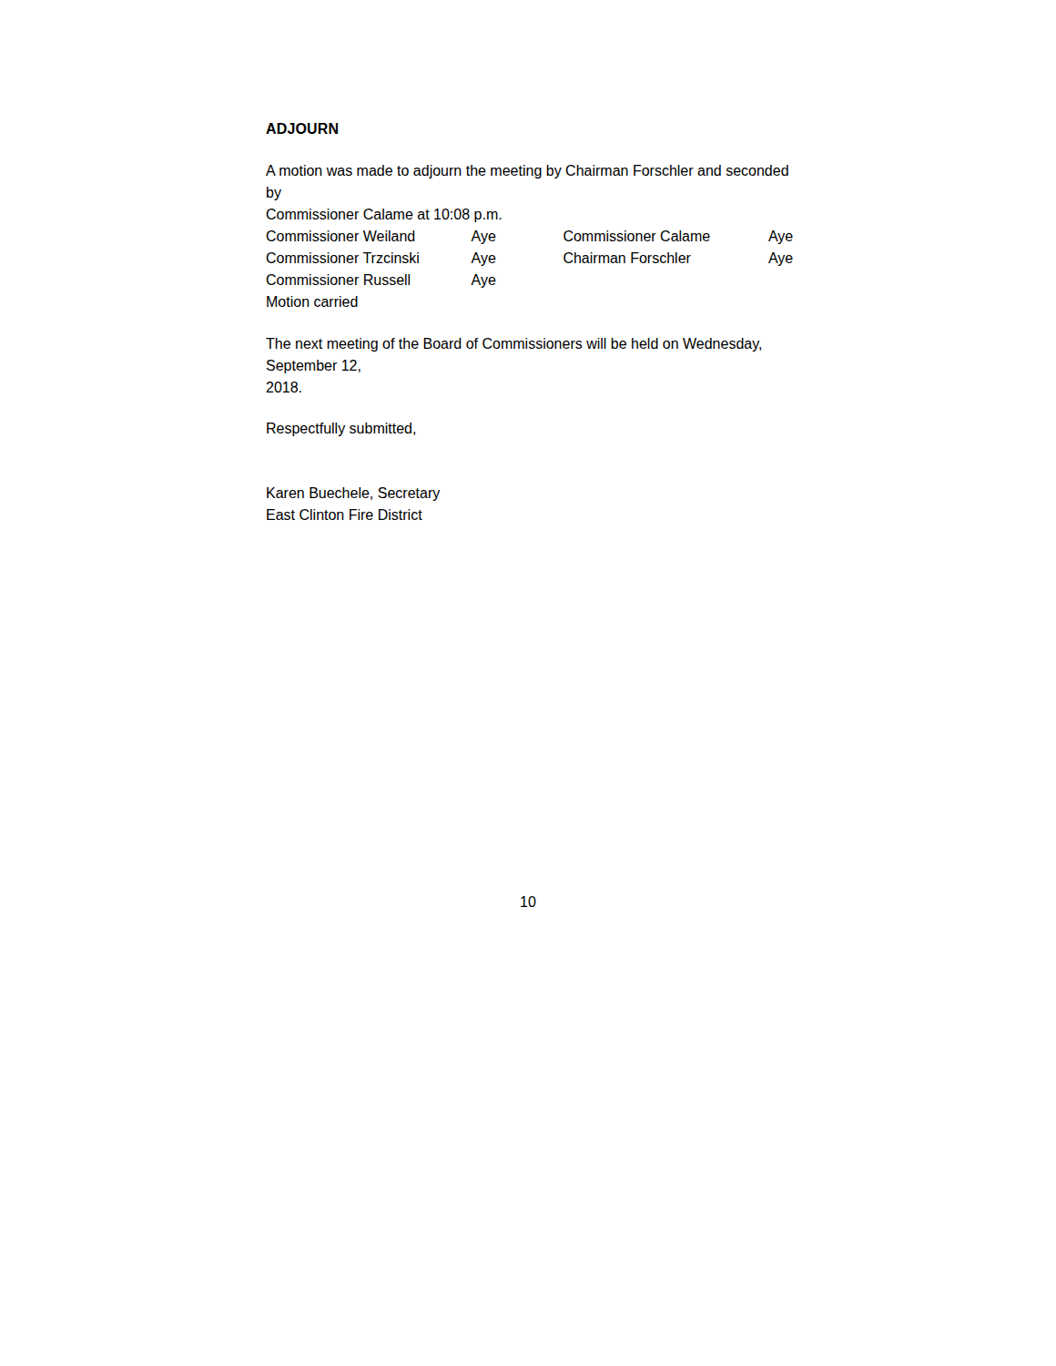ADJOURN
A motion was made to adjourn the meeting by Chairman Forschler and seconded by
Commissioner Calame at 10:08 p.m.
| Commissioner Weiland | Aye | Commissioner Calame | Aye |
| Commissioner Trzcinski | Aye | Chairman Forschler | Aye |
| Commissioner Russell | Aye | | |
Motion carried
The next meeting of the Board of Commissioners will be held on Wednesday, September 12,
2018.
Respectfully submitted,
Karen Buechele, Secretary
East Clinton Fire District
10